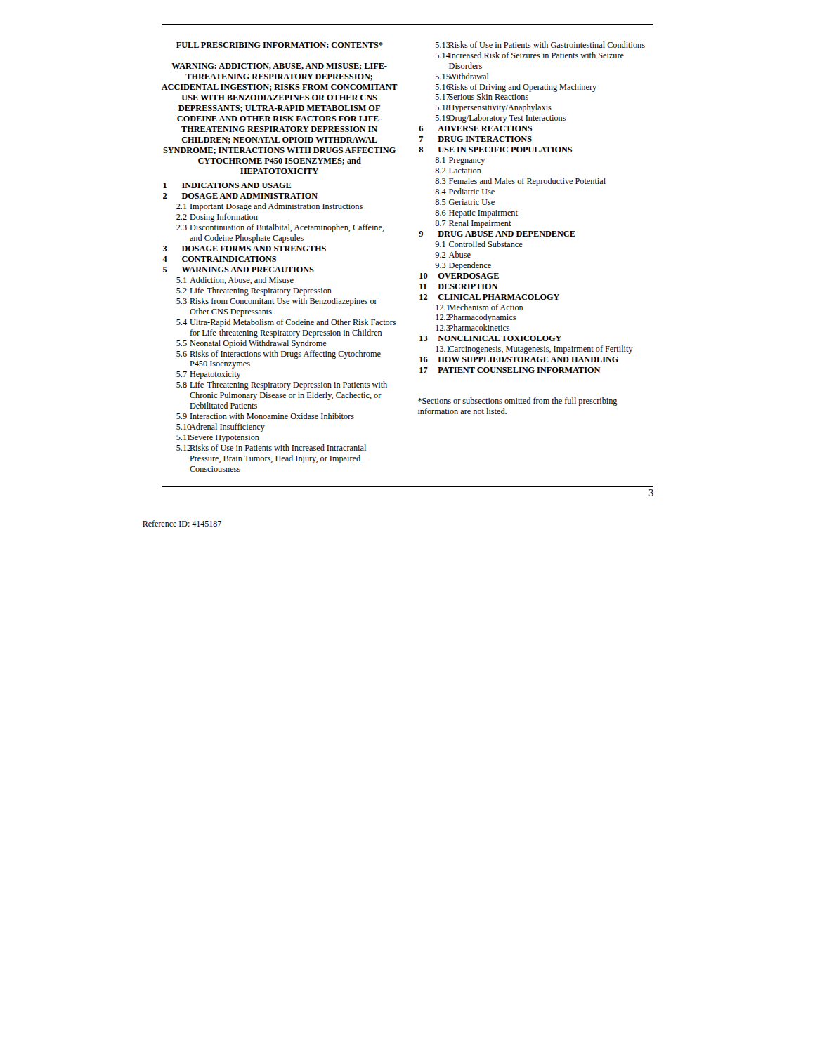FULL PRESCRIBING INFORMATION: CONTENTS*
WARNING: ADDICTION, ABUSE, AND MISUSE; LIFE-THREATENING RESPIRATORY DEPRESSION; ACCIDENTAL INGESTION; RISKS FROM CONCOMITANT USE WITH BENZODIAZEPINES OR OTHER CNS DEPRESSANTS; ULTRA-RAPID METABOLISM OF CODEINE AND OTHER RISK FACTORS FOR LIFE-THREATENING RESPIRATORY DEPRESSION IN CHILDREN; NEONATAL OPIOID WITHDRAWAL SYNDROME; INTERACTIONS WITH DRUGS AFFECTING CYTOCHROME P450 ISOENZYMES; and HEPATOTOXICITY
1 INDICATIONS AND USAGE
2 DOSAGE AND ADMINISTRATION
2.1 Important Dosage and Administration Instructions
2.2 Dosing Information
2.3 Discontinuation of Butalbital, Acetaminophen, Caffeine, and Codeine Phosphate Capsules
3 DOSAGE FORMS AND STRENGTHS
4 CONTRAINDICATIONS
5 WARNINGS AND PRECAUTIONS
5.1 Addiction, Abuse, and Misuse
5.2 Life-Threatening Respiratory Depression
5.3 Risks from Concomitant Use with Benzodiazepines or Other CNS Depressants
5.4 Ultra-Rapid Metabolism of Codeine and Other Risk Factors for Life-threatening Respiratory Depression in Children
5.5 Neonatal Opioid Withdrawal Syndrome
5.6 Risks of Interactions with Drugs Affecting Cytochrome P450 Isoenzymes
5.7 Hepatotoxicity
5.8 Life-Threatening Respiratory Depression in Patients with Chronic Pulmonary Disease or in Elderly, Cachectic, or Debilitated Patients
5.9 Interaction with Monoamine Oxidase Inhibitors
5.10 Adrenal Insufficiency
5.11 Severe Hypotension
5.12 Risks of Use in Patients with Increased Intracranial Pressure, Brain Tumors, Head Injury, or Impaired Consciousness
5.13 Risks of Use in Patients with Gastrointestinal Conditions
5.14 Increased Risk of Seizures in Patients with Seizure Disorders
5.15 Withdrawal
5.16 Risks of Driving and Operating Machinery
5.17 Serious Skin Reactions
5.18 Hypersensitivity/Anaphylaxis
5.19 Drug/Laboratory Test Interactions
6 ADVERSE REACTIONS
7 DRUG INTERACTIONS
8 USE IN SPECIFIC POPULATIONS
8.1 Pregnancy
8.2 Lactation
8.3 Females and Males of Reproductive Potential
8.4 Pediatric Use
8.5 Geriatric Use
8.6 Hepatic Impairment
8.7 Renal Impairment
9 DRUG ABUSE AND DEPENDENCE
9.1 Controlled Substance
9.2 Abuse
9.3 Dependence
10 OVERDOSAGE
11 DESCRIPTION
12 CLINICAL PHARMACOLOGY
12.1 Mechanism of Action
12.2 Pharmacodynamics
12.3 Pharmacokinetics
13 NONCLINICAL TOXICOLOGY
13.1 Carcinogenesis, Mutagenesis, Impairment of Fertility
16 HOW SUPPLIED/STORAGE AND HANDLING
17 PATIENT COUNSELING INFORMATION
*Sections or subsections omitted from the full prescribing information are not listed.
3
Reference ID: 4145187